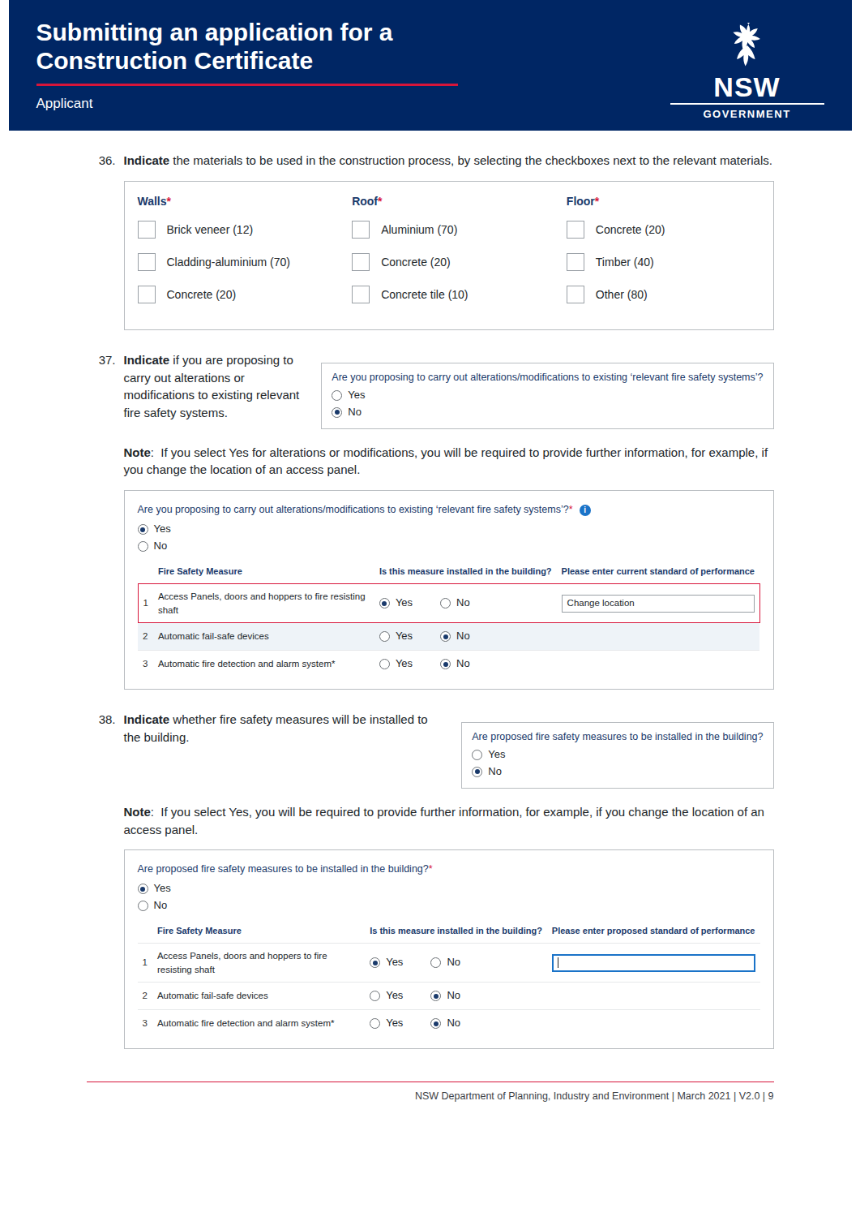Submitting an application for a
Construction Certificate
Applicant
NSW
GOVERNMENT
36.
Indicate the materials to be used in the construction process, by selecting the checkboxes next to the relevant materials.
Walls*
Brick veneer (12)
Cladding-aluminium (70)
Concrete (20)
Roof*
Aluminium (70)
Concrete (20)
Concrete tile (10)
Floor*
Concrete (20)
Timber (40)
Other (80)
37.
Indicate if you are proposing to carry out alterations or modifications to existing relevant fire safety systems.
Are you proposing to carry out alterations/modifications to existing ‘relevant fire safety systems’?
Yes
No
Note: If you select Yes for alterations or modifications, you will be required to provide further information, for example, if you change the location of an access panel.
Are you proposing to carry out alterations/modifications to existing ‘relevant fire safety systems’?*i
Yes
No
| | Fire Safety Measure | Is this measure installed in the building? | Please enter current standard of performance |
| --- | --- | --- | --- |
| 1 | Access Panels, doors and hoppers to fire resisting shaft | Yes No | Change location |
| 2 | Automatic fail-safe devices | Yes No | |
| 3 | Automatic fire detection and alarm system* | Yes No | |
38.
Indicate whether fire safety measures will be installed to the building.
Are proposed fire safety measures to be installed in the building?
Yes
No
Note: If you select Yes, you will be required to provide further information, for example, if you change the location of an access panel.
Are proposed fire safety measures to be installed in the building?*
Yes
No
| | Fire Safety Measure | Is this measure installed in the building? | Please enter proposed standard of performance |
| --- | --- | --- | --- |
| 1 | Access Panels, doors and hoppers to fire resisting shaft | Yes No | |
| 2 | Automatic fail-safe devices | Yes No | |
| 3 | Automatic fire detection and alarm system* | Yes No | |
NSW Department of Planning, Industry and Environment | March 2021 | V2.0 | 9